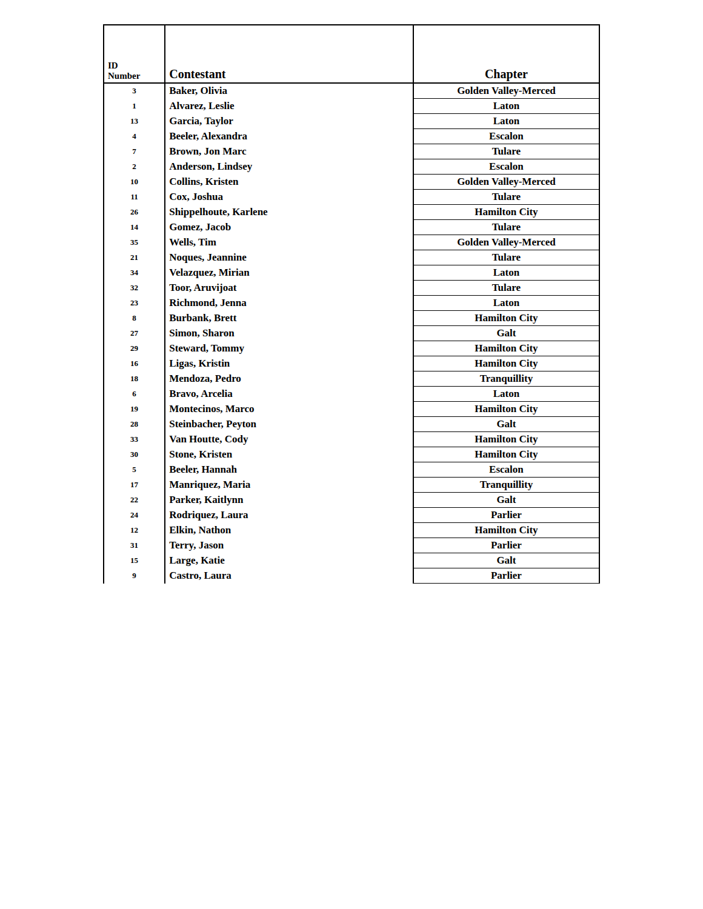Contestant List by Chapter
| ID Number | Contestant | Chapter |
| --- | --- | --- |
| 3 | Baker, Olivia | Golden Valley-Merced |
| 1 | Alvarez, Leslie | Laton |
| 13 | Garcia, Taylor | Laton |
| 4 | Beeler, Alexandra | Escalon |
| 7 | Brown, Jon Marc | Tulare |
| 2 | Anderson, Lindsey | Escalon |
| 10 | Collins, Kristen | Golden Valley-Merced |
| 11 | Cox, Joshua | Tulare |
| 26 | Shippelhoute, Karlene | Hamilton City |
| 14 | Gomez, Jacob | Tulare |
| 35 | Wells, Tim | Golden Valley-Merced |
| 21 | Noques, Jeannine | Tulare |
| 34 | Velazquez, Mirian | Laton |
| 32 | Toor, Aruvijoat | Tulare |
| 23 | Richmond, Jenna | Laton |
| 8 | Burbank, Brett | Hamilton City |
| 27 | Simon, Sharon | Galt |
| 29 | Steward, Tommy | Hamilton City |
| 16 | Ligas, Kristin | Hamilton City |
| 18 | Mendoza, Pedro | Tranquillity |
| 6 | Bravo, Arcelia | Laton |
| 19 | Montecinos, Marco | Hamilton City |
| 28 | Steinbacher, Peyton | Galt |
| 33 | Van Houtte, Cody | Hamilton City |
| 30 | Stone, Kristen | Hamilton City |
| 5 | Beeler, Hannah | Escalon |
| 17 | Manriquez, Maria | Tranquillity |
| 22 | Parker, Kaitlynn | Galt |
| 24 | Rodriquez, Laura | Parlier |
| 12 | Elkin, Nathon | Hamilton City |
| 31 | Terry, Jason | Parlier |
| 15 | Large, Katie | Galt |
| 9 | Castro, Laura | Parlier |